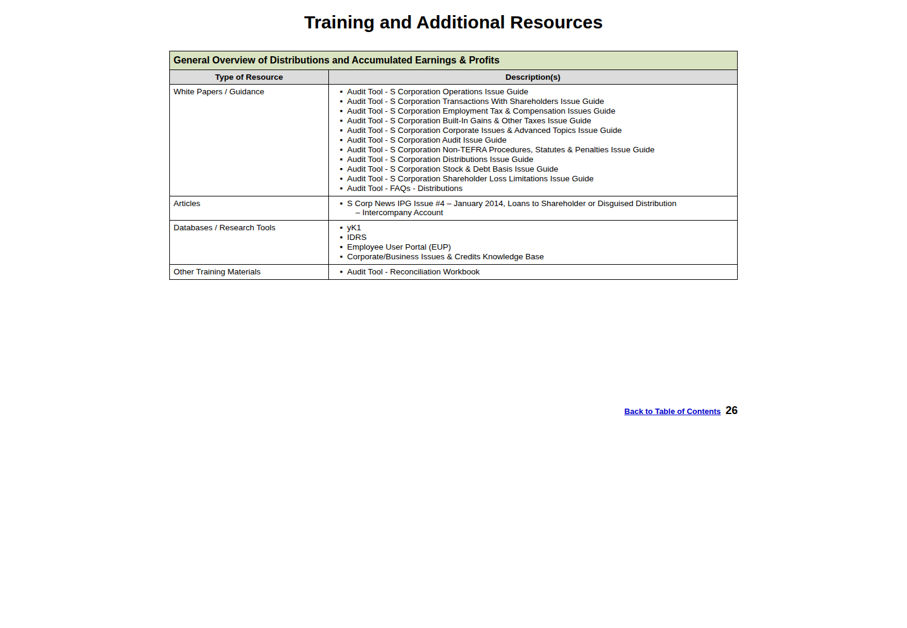Training and Additional Resources
| General Overview of Distributions and Accumulated Earnings & Profits |
| Type of Resource | Description(s) |
| White Papers / Guidance | Audit Tool - S Corporation Operations Issue Guide Audit Tool - S Corporation Transactions With Shareholders Issue Guide Audit Tool - S Corporation Employment Tax & Compensation Issues Guide Audit Tool - S Corporation Built-In Gains & Other Taxes Issue Guide Audit Tool - S Corporation Corporate Issues & Advanced Topics Issue Guide Audit Tool - S Corporation Audit Issue Guide Audit Tool - S Corporation Non-TEFRA Procedures, Statutes & Penalties Issue Guide Audit Tool - S Corporation Distributions Issue Guide Audit Tool - S Corporation Stock & Debt Basis Issue Guide Audit Tool - S Corporation Shareholder Loss Limitations Issue Guide Audit Tool - FAQs - Distributions |
| Articles | S Corp News IPG Issue #4 – January 2014, Loans to Shareholder or Disguised Distribution – Intercompany Account |
| Databases / Research Tools | yK1 IDRS Employee User Portal (EUP) Corporate/Business Issues & Credits Knowledge Base |
| Other Training Materials | Audit Tool - Reconciliation Workbook |
Back to Table of Contents 26